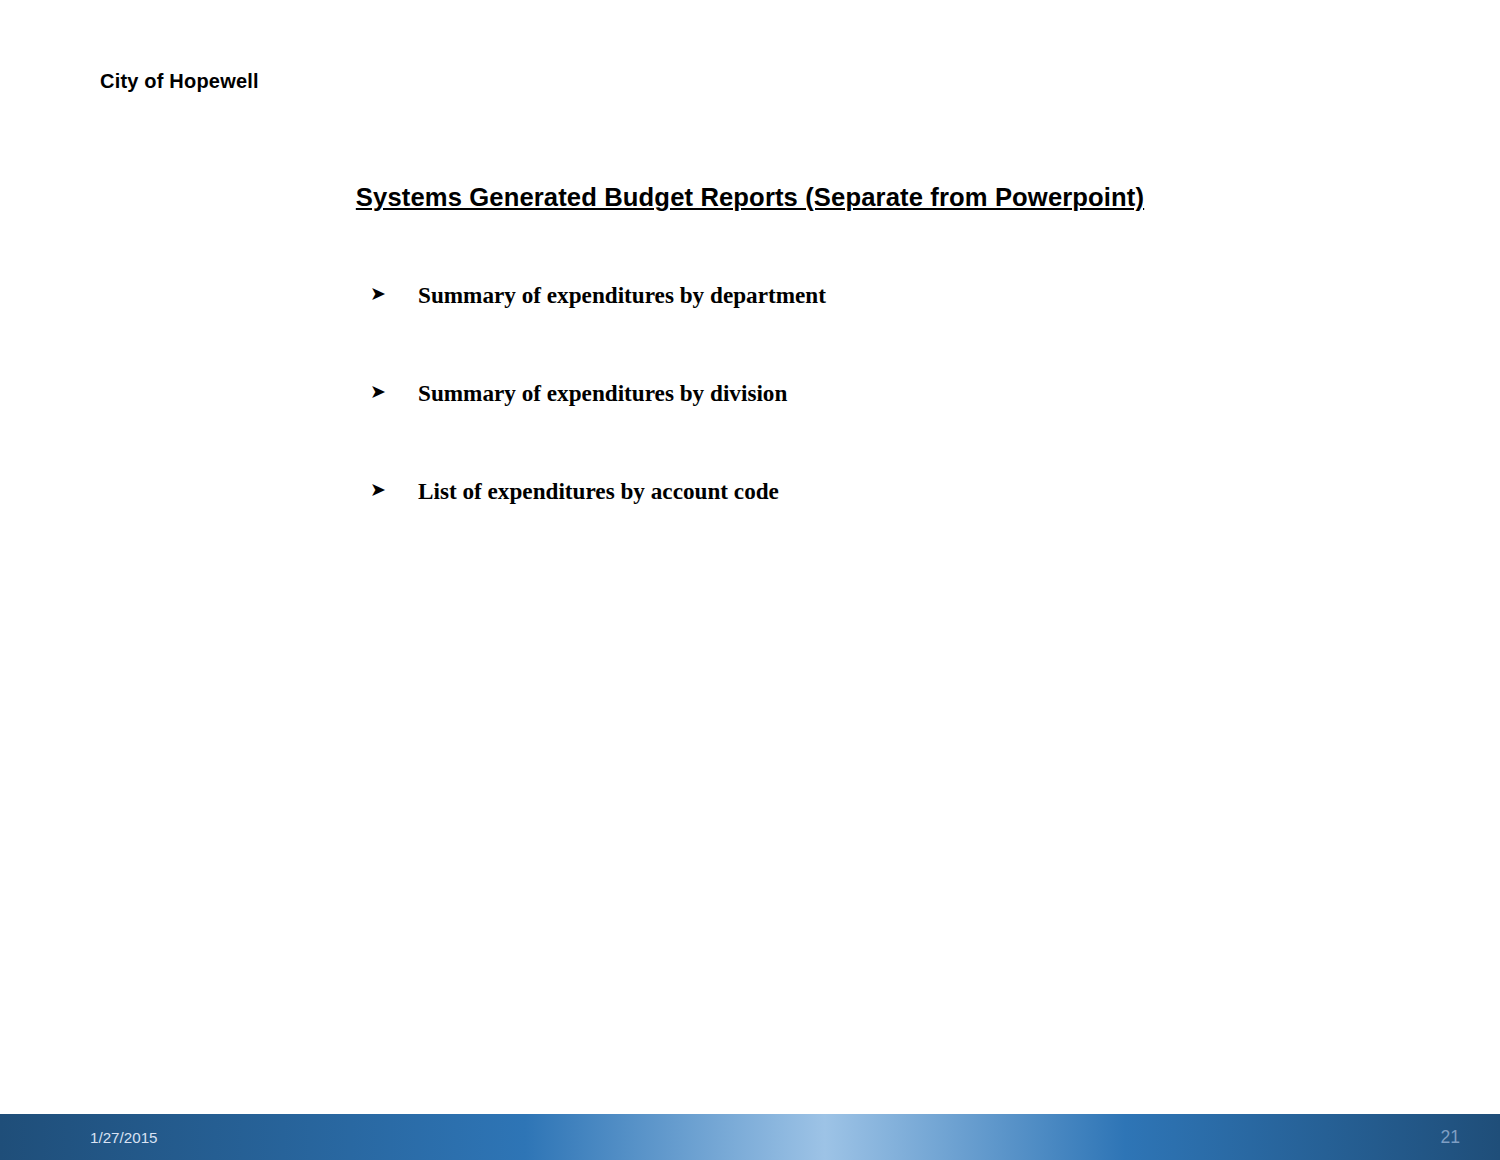City of Hopewell
Systems Generated Budget Reports (Separate from Powerpoint)
Summary of expenditures by department
Summary of expenditures by division
List of expenditures by account code
1/27/2015 21